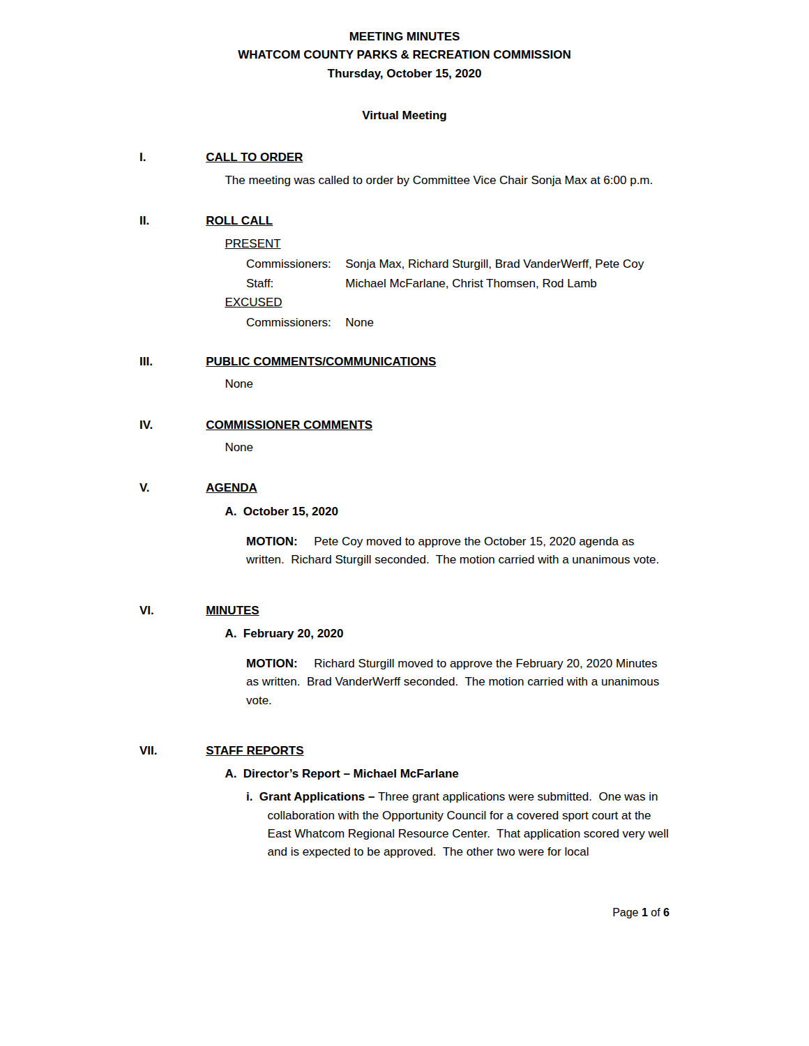MEETING MINUTES
WHATCOM COUNTY PARKS & RECREATION COMMISSION
Thursday, October 15, 2020
Virtual Meeting
I.
CALL TO ORDER
The meeting was called to order by Committee Vice Chair Sonja Max at 6:00 p.m.
II.
ROLL CALL
PRESENT
Commissioners:
Sonja Max, Richard Sturgill, Brad VanderWerff, Pete Coy
Staff:
Michael McFarlane, Christ Thomsen, Rod Lamb
EXCUSED
Commissioners:
None
III.
PUBLIC COMMENTS/COMMUNICATIONS
None
IV.
COMMISSIONER COMMENTS
None
V.
AGENDA
A. October 15, 2020
MOTION: Pete Coy moved to approve the October 15, 2020 agenda as written. Richard Sturgill seconded. The motion carried with a unanimous vote.
VI.
MINUTES
A. February 20, 2020
MOTION: Richard Sturgill moved to approve the February 20, 2020 Minutes as written. Brad VanderWerff seconded. The motion carried with a unanimous vote.
VII.
STAFF REPORTS
A. Director’s Report – Michael McFarlane
i. Grant Applications – Three grant applications were submitted. One was in collaboration with the Opportunity Council for a covered sport court at the East Whatcom Regional Resource Center. That application scored very well and is expected to be approved. The other two were for local
Page 1 of 6